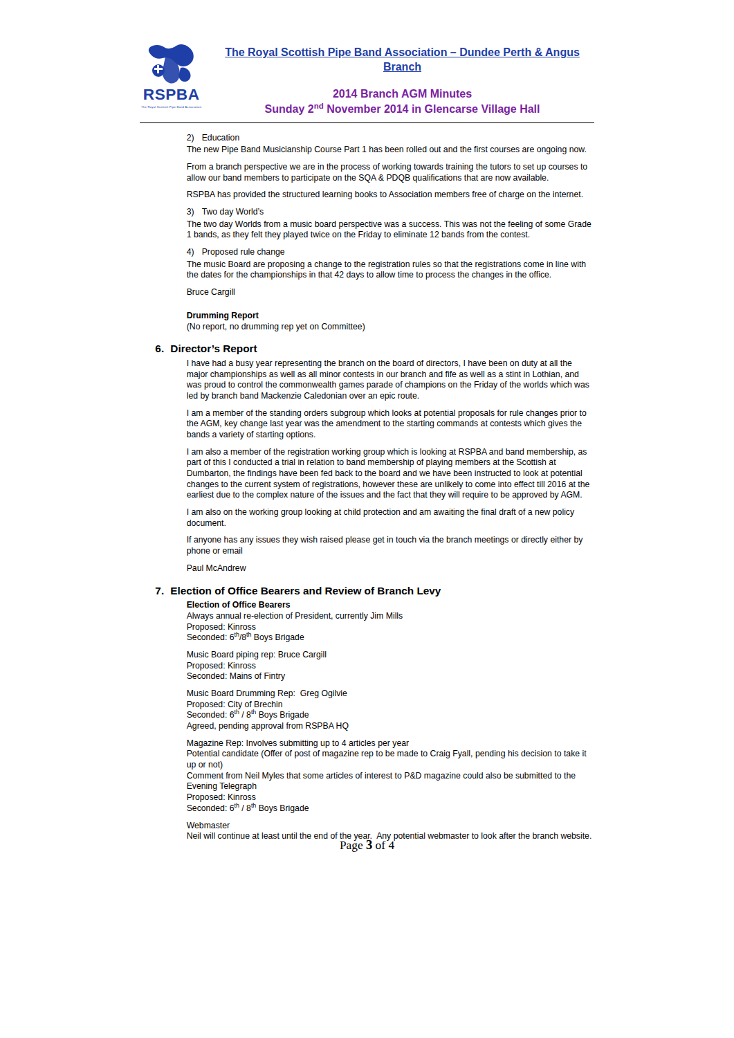RSPBA
The Royal Scottish Pipe Band Association
The Royal Scottish Pipe Band Association – Dundee Perth & Angus Branch
2014 Branch AGM Minutes
Sunday 2nd November 2014 in Glencarse Village Hall
2) Education
The new Pipe Band Musicianship Course Part 1 has been rolled out and the first courses are ongoing now.
From a branch perspective we are in the process of working towards training the tutors to set up courses to allow our band members to participate on the SQA & PDQB qualifications that are now available.
RSPBA has provided the structured learning books to Association members free of charge on the internet.
3) Two day World’s
The two day Worlds from a music board perspective was a success. This was not the feeling of some Grade 1 bands, as they felt they played twice on the Friday to eliminate 12 bands from the contest.
4) Proposed rule change
The music Board are proposing a change to the registration rules so that the registrations come in line with the dates for the championships in that 42 days to allow time to process the changes in the office.
Bruce Cargill
Drumming Report
(No report, no drumming rep yet on Committee)
6. Director’s Report
I have had a busy year representing the branch on the board of directors, I have been on duty at all the major championships as well as all minor contests in our branch and fife as well as a stint in Lothian, and was proud to control the commonwealth games parade of champions on the Friday of the worlds which was led by branch band Mackenzie Caledonian over an epic route.
I am a member of the standing orders subgroup which looks at potential proposals for rule changes prior to the AGM, key change last year was the amendment to the starting commands at contests which gives the bands a variety of starting options.
I am also a member of the registration working group which is looking at RSPBA and band membership, as part of this I conducted a trial in relation to band membership of playing members at the Scottish at Dumbarton, the findings have been fed back to the board and we have been instructed to look at potential changes to the current system of registrations, however these are unlikely to come into effect till 2016 at the earliest due to the complex nature of the issues and the fact that they will require to be approved by AGM.
I am also on the working group looking at child protection and am awaiting the final draft of a new policy document.
If anyone has any issues they wish raised please get in touch via the branch meetings or directly either by phone or email
Paul McAndrew
7. Election of Office Bearers and Review of Branch Levy
Election of Office Bearers
Always annual re-election of President, currently Jim Mills
Proposed: Kinross
Seconded: 6th/8th Boys Brigade
Music Board piping rep: Bruce Cargill
Proposed: Kinross
Seconded: Mains of Fintry
Music Board Drumming Rep: Greg Ogilvie
Proposed: City of Brechin
Seconded: 6th / 8th Boys Brigade
Agreed, pending approval from RSPBA HQ
Magazine Rep: Involves submitting up to 4 articles per year
Potential candidate (Offer of post of magazine rep to be made to Craig Fyall, pending his decision to take it up or not)
Comment from Neil Myles that some articles of interest to P&D magazine could also be submitted to the Evening Telegraph
Proposed: Kinross
Seconded: 6th / 8th Boys Brigade
Webmaster
Neil will continue at least until the end of the year. Any potential webmaster to look after the branch website.
Page 3 of 4